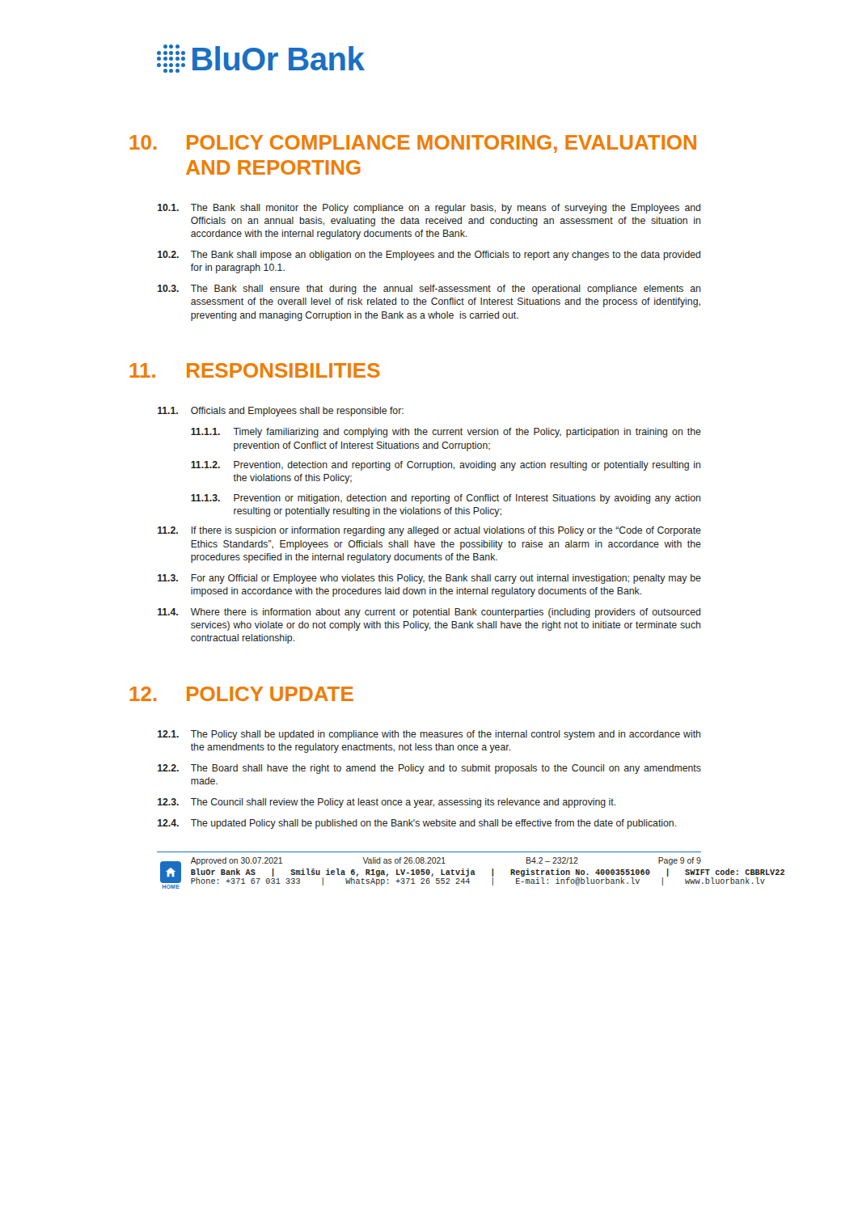BluOr Bank
10. POLICY COMPLIANCE MONITORING, EVALUATION AND REPORTING
10.1.
The Bank shall monitor the Policy compliance on a regular basis, by means of surveying the Employees and Officials on an annual basis, evaluating the data received and conducting an assessment of the situation in accordance with the internal regulatory documents of the Bank.
10.2.
The Bank shall impose an obligation on the Employees and the Officials to report any changes to the data provided for in paragraph 10.1.
10.3.
The Bank shall ensure that during the annual self-assessment of the operational compliance elements an assessment of the overall level of risk related to the Conflict of Interest Situations and the process of identifying, preventing and managing Corruption in the Bank as a whole is carried out.
11. RESPONSIBILITIES
11.1.
Officials and Employees shall be responsible for:
11.1.1.
Timely familiarizing and complying with the current version of the Policy, participation in training on the prevention of Conflict of Interest Situations and Corruption;
11.1.2.
Prevention, detection and reporting of Corruption, avoiding any action resulting or potentially resulting in the violations of this Policy;
11.1.3.
Prevention or mitigation, detection and reporting of Conflict of Interest Situations by avoiding any action resulting or potentially resulting in the violations of this Policy;
11.2.
If there is suspicion or information regarding any alleged or actual violations of this Policy or the “Code of Corporate Ethics Standards”, Employees or Officials shall have the possibility to raise an alarm in accordance with the procedures specified in the internal regulatory documents of the Bank.
11.3.
For any Official or Employee who violates this Policy, the Bank shall carry out internal investigation; penalty may be imposed in accordance with the procedures laid down in the internal regulatory documents of the Bank.
11.4.
Where there is information about any current or potential Bank counterparties (including providers of outsourced services) who violate or do not comply with this Policy, the Bank shall have the right not to initiate or terminate such contractual relationship.
12. POLICY UPDATE
12.1.
The Policy shall be updated in compliance with the measures of the internal control system and in accordance with the amendments to the regulatory enactments, not less than once a year.
12.2.
The Board shall have the right to amend the Policy and to submit proposals to the Council on any amendments made.
12.3.
The Council shall review the Policy at least once a year, assessing its relevance and approving it.
12.4.
The updated Policy shall be published on the Bank's website and shall be effective from the date of publication.
HOME
Approved on 30.07.2021 Valid as of 26.08.2021 B4.2 – 232/12 Page 9 of 9
BluOr Bank AS | Smilšu iela 6, Rīga, LV-1050, Latvija | Registration No. 40003551060 | SWIFT code: CBBRLV22
Phone: +371 67 031 333 | WhatsApp: +371 26 552 244 | E-mail: info@bluorbank.lv | www.bluorbank.lv